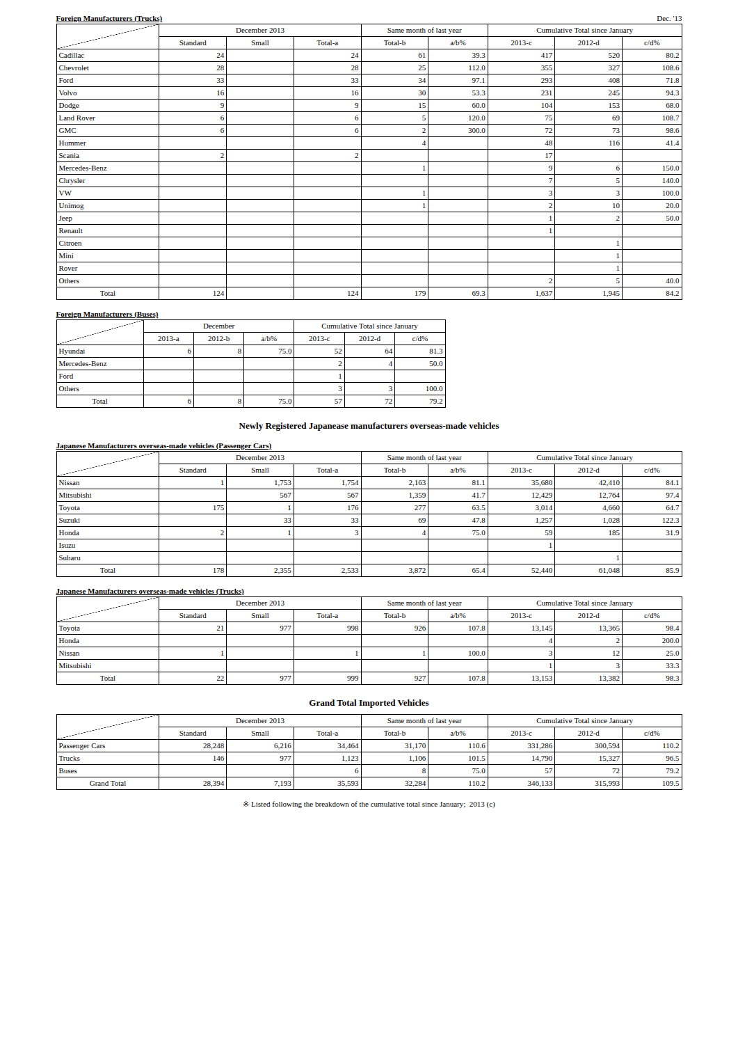Foreign Manufacturers (Trucks) Dec. '13
| | December 2013 | Same month of last year | Cumulative Total since January |
| --- | --- | --- | --- |
| Standard | Small | Total-a | Total-b | a/b% | 2013-c | 2012-d | c/d% |
| Cadillac | 24 | | 24 | 61 | 39.3 | 417 | 520 | 80.2 |
| Chevrolet | 28 | | 28 | 25 | 112.0 | 355 | 327 | 108.6 |
| Ford | 33 | | 33 | 34 | 97.1 | 293 | 408 | 71.8 |
| Volvo | 16 | | 16 | 30 | 53.3 | 231 | 245 | 94.3 |
| Dodge | 9 | | 9 | 15 | 60.0 | 104 | 153 | 68.0 |
| Land Rover | 6 | | 6 | 5 | 120.0 | 75 | 69 | 108.7 |
| GMC | 6 | | 6 | 2 | 300.0 | 72 | 73 | 98.6 |
| Hummer | | | | 4 | | 48 | 116 | 41.4 |
| Scania | 2 | | 2 | | | 17 | | |
| Mercedes-Benz | | | | 1 | | 9 | 6 | 150.0 |
| Chrysler | | | | | | 7 | 5 | 140.0 |
| VW | | | | 1 | | 3 | 3 | 100.0 |
| Unimog | | | | 1 | | 2 | 10 | 20.0 |
| Jeep | | | | | | 1 | 2 | 50.0 |
| Renault | | | | | | 1 | | |
| Citroen | | | | | | | 1 | |
| Mini | | | | | | | 1 | |
| Rover | | | | | | | 1 | |
| Others | | | | | | 2 | 5 | 40.0 |
| Total | 124 | | 124 | 179 | 69.3 | 1,637 | 1,945 | 84.2 |
Foreign Manufacturers (Buses)
| | December | Cumulative Total since January |
| --- | --- | --- |
| 2013-a | 2012-b | a/b% | 2013-c | 2012-d | c/d% |
| Hyundai | 6 | 8 | 75.0 | 52 | 64 | 81.3 |
| Mercedes-Benz | | | | 2 | 4 | 50.0 |
| Ford | | | | 1 | | |
| Others | | | | 3 | 3 | 100.0 |
| Total | 6 | 8 | 75.0 | 57 | 72 | 79.2 |
Newly Registered Japanease manufacturers overseas-made vehicles
Japanese Manufacturers overseas-made vehicles (Passenger Cars)
| | December 2013 | Same month of last year | Cumulative Total since January |
| --- | --- | --- | --- |
| Standard | Small | Total-a | Total-b | a/b% | 2013-c | 2012-d | c/d% |
| Nissan | 1 | 1,753 | 1,754 | 2,163 | 81.1 | 35,680 | 42,410 | 84.1 |
| Mitsubishi | | 567 | 567 | 1,359 | 41.7 | 12,429 | 12,764 | 97.4 |
| Toyota | 175 | 1 | 176 | 277 | 63.5 | 3,014 | 4,660 | 64.7 |
| Suzuki | | 33 | 33 | 69 | 47.8 | 1,257 | 1,028 | 122.3 |
| Honda | 2 | 1 | 3 | 4 | 75.0 | 59 | 185 | 31.9 |
| Isuzu | | | | | | 1 | | |
| Subaru | | | | | | | 1 | |
| Total | 178 | 2,355 | 2,533 | 3,872 | 65.4 | 52,440 | 61,048 | 85.9 |
Japanese Manufacturers overseas-made vehicles (Trucks)
| | December 2013 | Same month of last year | Cumulative Total since January |
| --- | --- | --- | --- |
| Standard | Small | Total-a | Total-b | a/b% | 2013-c | 2012-d | c/d% |
| Toyota | 21 | 977 | 998 | 926 | 107.8 | 13,145 | 13,365 | 98.4 |
| Honda | | | | | | 4 | 2 | 200.0 |
| Nissan | 1 | | 1 | 1 | 100.0 | 3 | 12 | 25.0 |
| Mitsubishi | | | | | | 1 | 3 | 33.3 |
| Total | 22 | 977 | 999 | 927 | 107.8 | 13,153 | 13,382 | 98.3 |
Grand Total Imported Vehicles
| | December 2013 | Same month of last year | Cumulative Total since January |
| --- | --- | --- | --- |
| Standard | Small | Total-a | Total-b | a/b% | 2013-c | 2012-d | c/d% |
| Passenger Cars | 28,248 | 6,216 | 34,464 | 31,170 | 110.6 | 331,286 | 300,594 | 110.2 |
| Trucks | 146 | 977 | 1,123 | 1,106 | 101.5 | 14,790 | 15,327 | 96.5 |
| Buses | | | 6 | 8 | 75.0 | 57 | 72 | 79.2 |
| Grand Total | 28,394 | 7,193 | 35,593 | 32,284 | 110.2 | 346,133 | 315,993 | 109.5 |
※ Listed following the breakdown of the cumulative total since January; 2013 (c)